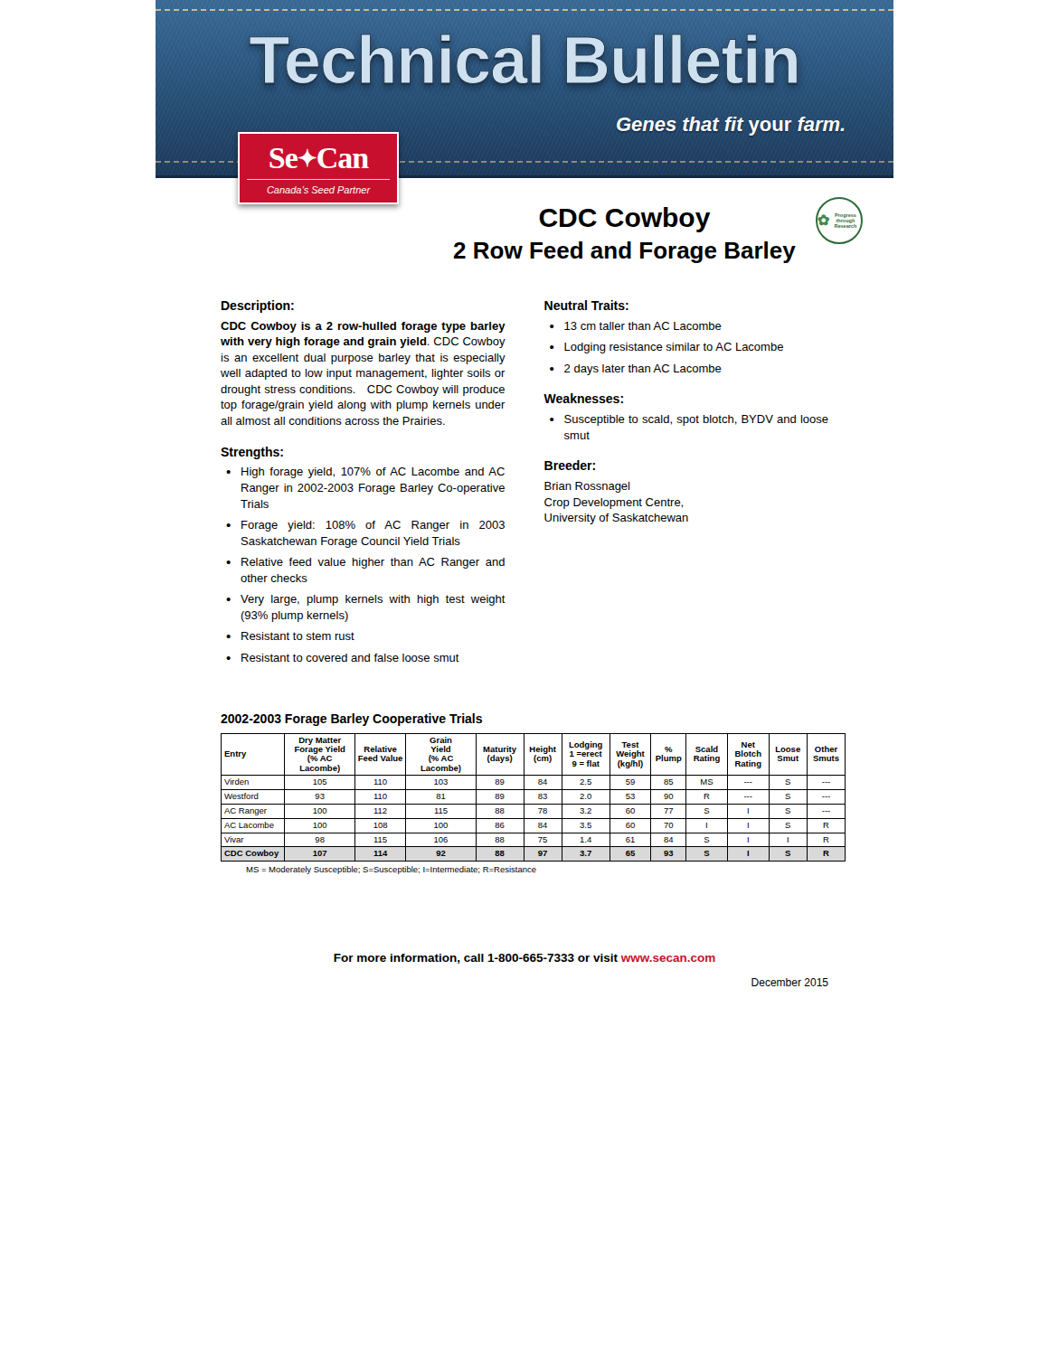Technical Bulletin
Genes that fit your farm.
Se✦Can
Canada’s Seed Partner
CDC Cowboy
2 Row Feed and Forage Barley
✿ Progress through Research
Description:
CDC Cowboy is a 2 row-hulled forage type barley with very high forage and grain yield. CDC Cowboy is an excellent dual purpose barley that is especially well adapted to low input management, lighter soils or drought stress conditions. CDC Cowboy will produce top forage/grain yield along with plump kernels under all almost all conditions across the Prairies.
Strengths:
High forage yield, 107% of AC Lacombe and AC Ranger in 2002-2003 Forage Barley Co-operative Trials
Forage yield: 108% of AC Ranger in 2003 Saskatchewan Forage Council Yield Trials
Relative feed value higher than AC Ranger and other checks
Very large, plump kernels with high test weight (93% plump kernels)
Resistant to stem rust
Resistant to covered and false loose smut
Neutral Traits:
13 cm taller than AC Lacombe
Lodging resistance similar to AC Lacombe
2 days later than AC Lacombe
Weaknesses:
Susceptible to scald, spot blotch, BYDV and loose smut
Breeder:
Brian Rossnagel
Crop Development Centre,
University of Saskatchewan
2002-2003 Forage Barley Cooperative Trials
| Entry | Dry Matter Forage Yield (% AC Lacombe) | Relative Feed Value | Grain Yield (% AC Lacombe) | Maturity (days) | Height (cm) | Lodging 1 =erect 9 = flat | Test Weight (kg/hl) | % Plump | Scald Rating | Net Blotch Rating | Loose Smut | Other Smuts |
| --- | --- | --- | --- | --- | --- | --- | --- | --- | --- | --- | --- | --- |
| Virden | 105 | 110 | 103 | 89 | 84 | 2.5 | 59 | 85 | MS | --- | S | --- |
| Westford | 93 | 110 | 81 | 89 | 83 | 2.0 | 53 | 90 | R | --- | S | --- |
| AC Ranger | 100 | 112 | 115 | 88 | 78 | 3.2 | 60 | 77 | S | I | S | --- |
| AC Lacombe | 100 | 108 | 100 | 86 | 84 | 3.5 | 60 | 70 | I | I | S | R |
| Vivar | 98 | 115 | 106 | 88 | 75 | 1.4 | 61 | 84 | S | I | I | R |
| CDC Cowboy | 107 | 114 | 92 | 88 | 97 | 3.7 | 65 | 93 | S | I | S | R |
MS = Moderately Susceptible; S=Susceptible; I=Intermediate; R=Resistance
For more information, call 1-800-665-7333 or visit www.secan.com
December 2015